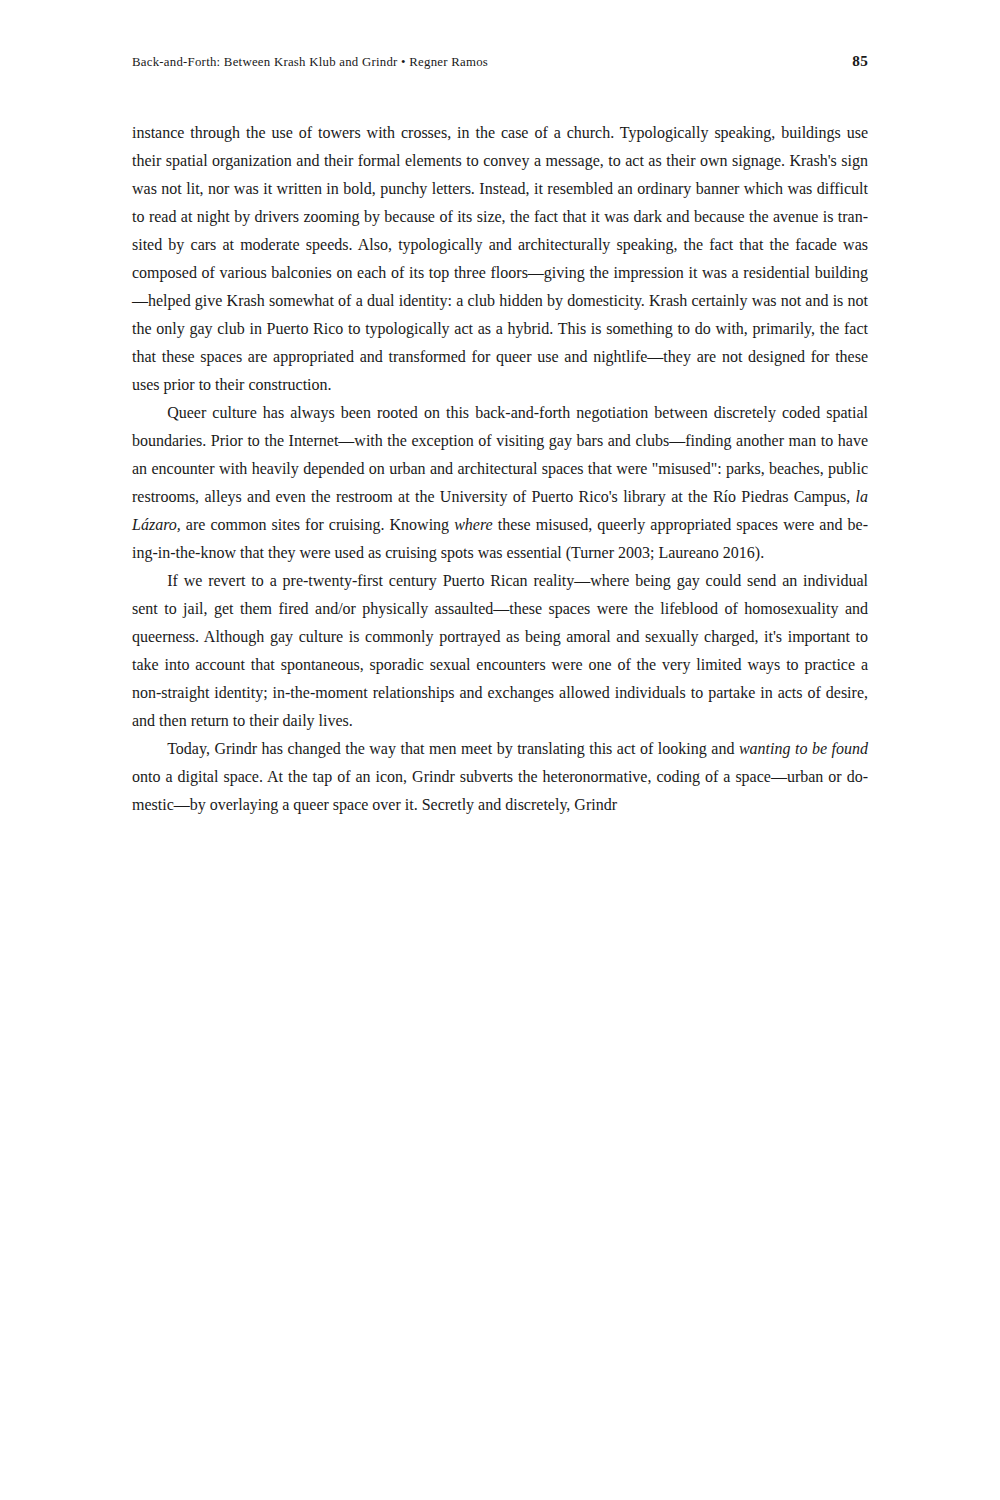Back-and-Forth: Between Krash Klub and Grindr • Regner Ramos 85
instance through the use of towers with crosses, in the case of a church. Typologically speaking, buildings use their spatial organization and their formal elements to convey a message, to act as their own signage. Krash's sign was not lit, nor was it written in bold, punchy letters. Instead, it resembled an ordinary banner which was difficult to read at night by drivers zooming by because of its size, the fact that it was dark and because the avenue is transited by cars at moderate speeds. Also, typologically and architecturally speaking, the fact that the facade was composed of various balconies on each of its top three floors—giving the impression it was a residential building—helped give Krash somewhat of a dual identity: a club hidden by domesticity. Krash certainly was not and is not the only gay club in Puerto Rico to typologically act as a hybrid. This is something to do with, primarily, the fact that these spaces are appropriated and transformed for queer use and nightlife—they are not designed for these uses prior to their construction.
Queer culture has always been rooted on this back-and-forth negotiation between discretely coded spatial boundaries. Prior to the Internet—with the exception of visiting gay bars and clubs—finding another man to have an encounter with heavily depended on urban and architectural spaces that were "misused": parks, beaches, public restrooms, alleys and even the restroom at the University of Puerto Rico's library at the Río Piedras Campus, la Lázaro, are common sites for cruising. Knowing where these misused, queerly appropriated spaces were and being-in-the-know that they were used as cruising spots was essential (Turner 2003; Laureano 2016).
If we revert to a pre-twenty-first century Puerto Rican reality—where being gay could send an individual sent to jail, get them fired and/or physically assaulted—these spaces were the lifeblood of homosexuality and queerness. Although gay culture is commonly portrayed as being amoral and sexually charged, it's important to take into account that spontaneous, sporadic sexual encounters were one of the very limited ways to practice a non-straight identity; in-the-moment relationships and exchanges allowed individuals to partake in acts of desire, and then return to their daily lives.
Today, Grindr has changed the way that men meet by translating this act of looking and wanting to be found onto a digital space. At the tap of an icon, Grindr subverts the heteronormative, coding of a space—urban or domestic—by overlaying a queer space over it. Secretly and discretely, Grindr